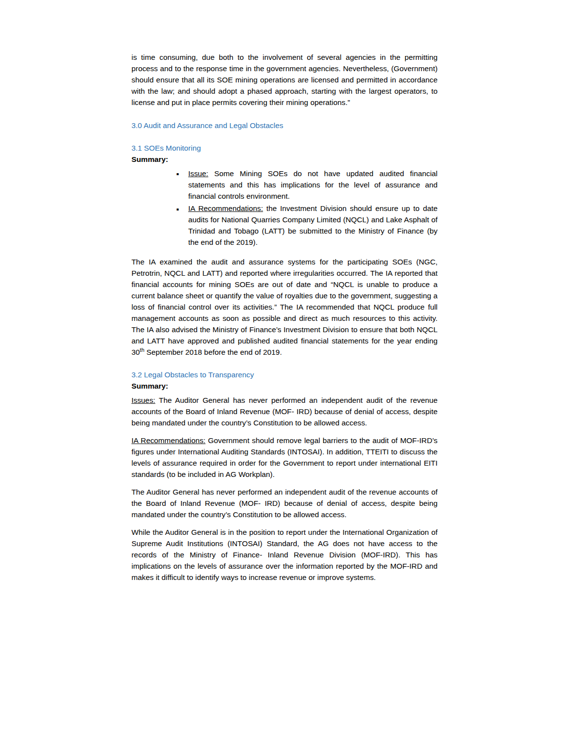is time consuming, due both to the involvement of several agencies in the permitting process and to the response time in the government agencies. Nevertheless, (Government) should ensure that all its SOE mining operations are licensed and permitted in accordance with the law; and should adopt a phased approach, starting with the largest operators, to license and put in place permits covering their mining operations.”
3.0 Audit and Assurance and Legal Obstacles
3.1 SOEs Monitoring
Summary:
Issue: Some Mining SOEs do not have updated audited financial statements and this has implications for the level of assurance and financial controls environment.
IA Recommendations: the Investment Division should ensure up to date audits for National Quarries Company Limited (NQCL) and Lake Asphalt of Trinidad and Tobago (LATT) be submitted to the Ministry of Finance (by the end of the 2019).
The IA examined the audit and assurance systems for the participating SOEs (NGC, Petrotrin, NQCL and LATT) and reported where irregularities occurred. The IA reported that financial accounts for mining SOEs are out of date and “NQCL is unable to produce a current balance sheet or quantify the value of royalties due to the government, suggesting a loss of financial control over its activities.” The IA recommended that NQCL produce full management accounts as soon as possible and direct as much resources to this activity. The IA also advised the Ministry of Finance’s Investment Division to ensure that both NQCL and LATT have approved and published audited financial statements for the year ending 30th September 2018 before the end of 2019.
3.2 Legal Obstacles to Transparency
Summary:
Issues: The Auditor General has never performed an independent audit of the revenue accounts of the Board of Inland Revenue (MOF- IRD) because of denial of access, despite being mandated under the country’s Constitution to be allowed access.
IA Recommendations: Government should remove legal barriers to the audit of MOF-IRD’s figures under International Auditing Standards (INTOSAI). In addition, TTEITI to discuss the levels of assurance required in order for the Government to report under international EITI standards (to be included in AG Workplan).
The Auditor General has never performed an independent audit of the revenue accounts of the Board of Inland Revenue (MOF- IRD) because of denial of access, despite being mandated under the country’s Constitution to be allowed access.
While the Auditor General is in the position to report under the International Organization of Supreme Audit Institutions (INTOSAI) Standard, the AG does not have access to the records of the Ministry of Finance- Inland Revenue Division (MOF-IRD). This has implications on the levels of assurance over the information reported by the MOF-IRD and makes it difficult to identify ways to increase revenue or improve systems.